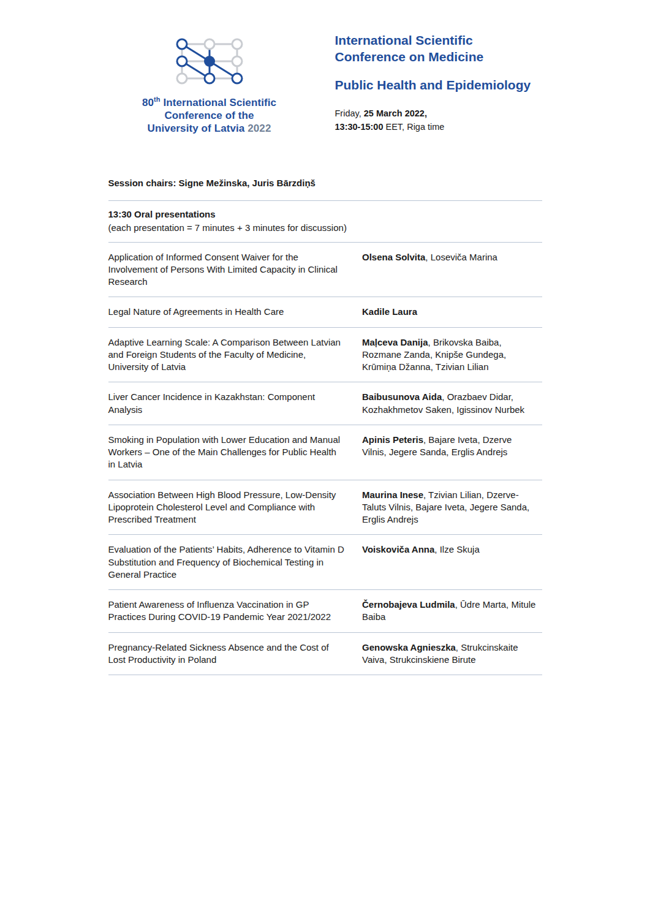80th International Scientific
Conference of the
University of Latvia 2022
International Scientific
Conference on Medicine
Public Health and Epidemiology
Friday, 25 March 2022,
13:30-15:00 EET, Riga time
Session chairs: Signe Mežinska, Juris Bārzdiņš
| 13:30 Oral presentations (each presentation = 7 minutes + 3 minutes for discussion) |
| Application of Informed Consent Waiver for the Involvement of Persons With Limited Capacity in Clinical Research | Olsena Solvita , Loseviča Marina |
| Legal Nature of Agreements in Health Care | Kadile Laura |
| Adaptive Learning Scale: A Comparison Between Latvian and Foreign Students of the Faculty of Medicine, University of Latvia | Maļceva Danija , Brikovska Baiba, Rozmane Zanda, Knipše Gundega, Krūmiņa Džanna, Tzivian Lilian |
| Liver Cancer Incidence in Kazakhstan: Component Analysis | Baibusunova Aida , Orazbaev Didar, Kozhakhmetov Saken, Igissinov Nurbek |
| Smoking in Population with Lower Education and Manual Workers – One of the Main Challenges for Public Health in Latvia | Apinis Peteris , Bajare Iveta, Dzerve Vilnis, Jegere Sanda, Erglis Andrejs |
| Association Between High Blood Pressure, Low-Density Lipoprotein Cholesterol Level and Compliance with Prescribed Treatment | Maurina Inese , Tzivian Lilian, Dzerve-Taluts Vilnis, Bajare Iveta, Jegere Sanda, Erglis Andrejs |
| Evaluation of the Patients’ Habits, Adherence to Vitamin D Substitution and Frequency of Biochemical Testing in General Practice | Voiskoviča Anna , Ilze Skuja |
| Patient Awareness of Influenza Vaccination in GP Practices During COVID-19 Pandemic Year 2021/2022 | Černobajeva Ludmila , Ūdre Marta, Mitule Baiba |
| Pregnancy-Related Sickness Absence and the Cost of Lost Productivity in Poland | Genowska Agnieszka , Strukcinskaite Vaiva, Strukcinskiene Birute |